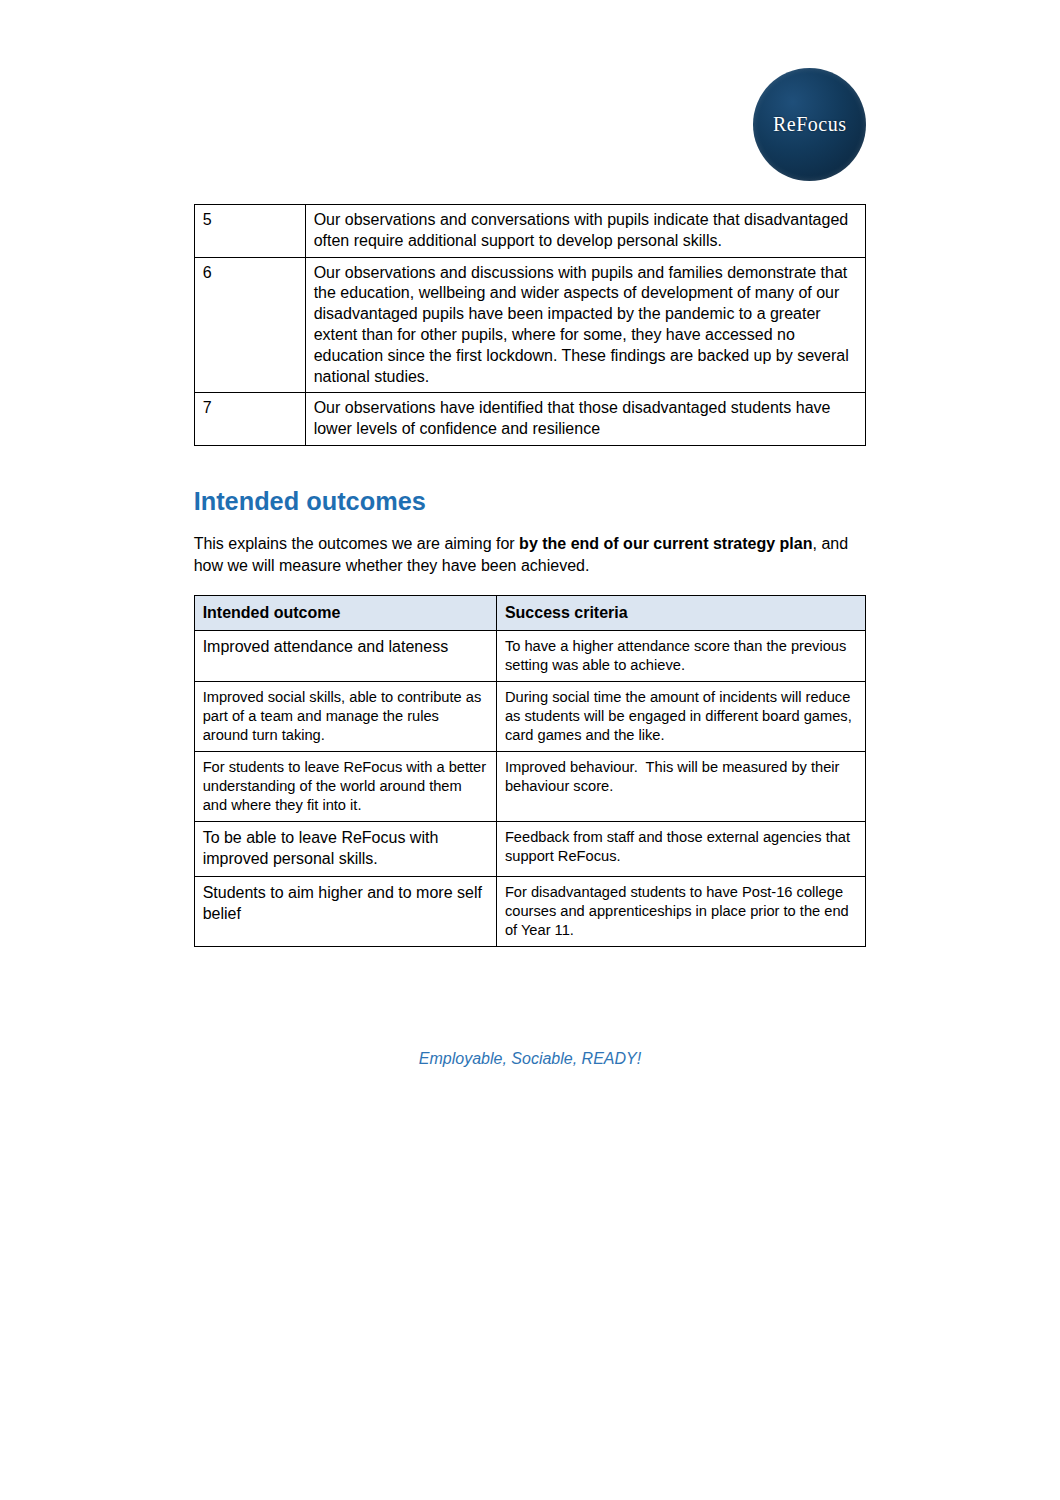ReFocus
| 5 | Our observations and conversations with pupils indicate that disadvantaged often require additional support to develop personal skills. |
| 6 | Our observations and discussions with pupils and families demonstrate that the education, wellbeing and wider aspects of development of many of our disadvantaged pupils have been impacted by the pandemic to a greater extent than for other pupils, where for some, they have accessed no education since the first lockdown. These findings are backed up by several national studies. |
| 7 | Our observations have identified that those disadvantaged students have lower levels of confidence and resilience |
Intended outcomes
This explains the outcomes we are aiming for by the end of our current strategy plan, and how we will measure whether they have been achieved.
| Intended outcome | Success criteria |
| --- | --- |
| Improved attendance and lateness | To have a higher attendance score than the previous setting was able to achieve. |
| Improved social skills, able to contribute as part of a team and manage the rules around turn taking. | During social time the amount of incidents will reduce as students will be engaged in different board games, card games and the like. |
| For students to leave ReFocus with a better understanding of the world around them and where they fit into it. | Improved behaviour. This will be measured by their behaviour score. |
| To be able to leave ReFocus with improved personal skills. | Feedback from staff and those external agencies that support ReFocus. |
| Students to aim higher and to more self belief | For disadvantaged students to have Post-16 college courses and apprenticeships in place prior to the end of Year 11. |
Employable, Sociable, READY!